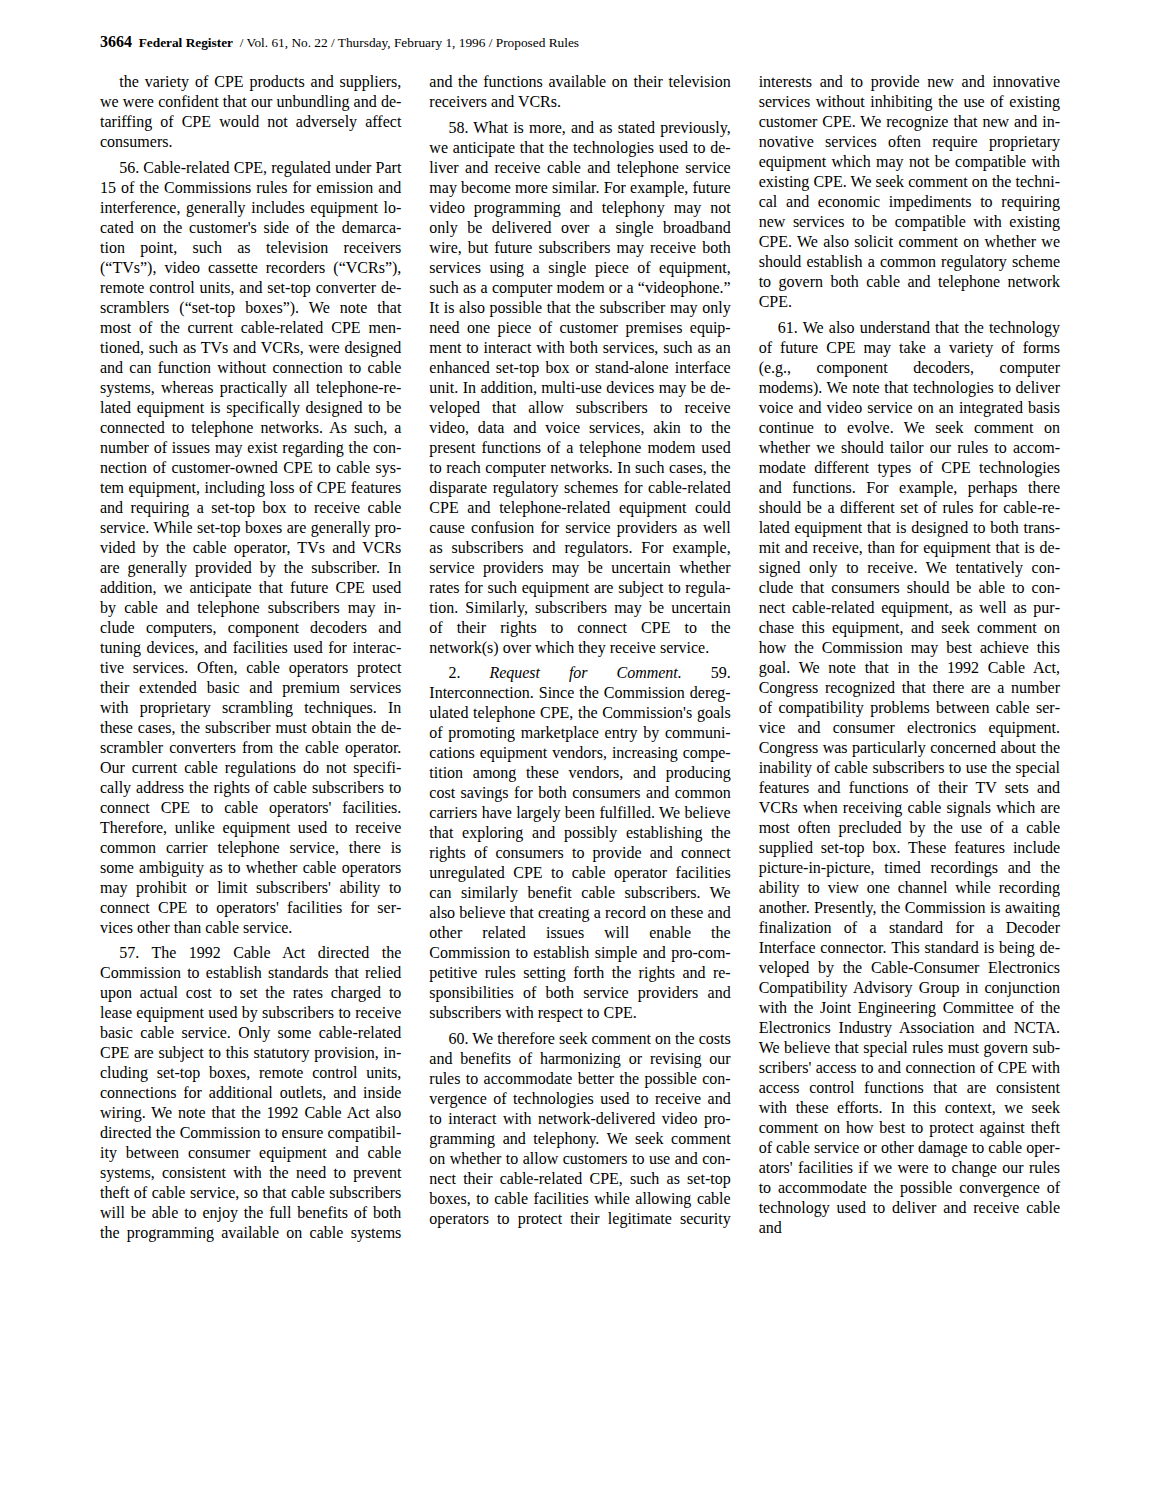3664 Federal Register / Vol. 61, No. 22 / Thursday, February 1, 1996 / Proposed Rules
the variety of CPE products and suppliers, we were confident that our unbundling and detariffing of CPE would not adversely affect consumers.
56. Cable-related CPE, regulated under Part 15 of the Commissions rules for emission and interference, generally includes equipment located on the customer's side of the demarcation point, such as television receivers (“TVs”), video cassette recorders (“VCRs”), remote control units, and set-top converter descramblers (“set-top boxes”). We note that most of the current cable-related CPE mentioned, such as TVs and VCRs, were designed and can function without connection to cable systems, whereas practically all telephone-related equipment is specifically designed to be connected to telephone networks. As such, a number of issues may exist regarding the connection of customer-owned CPE to cable system equipment, including loss of CPE features and requiring a set-top box to receive cable service. While set-top boxes are generally provided by the cable operator, TVs and VCRs are generally provided by the subscriber. In addition, we anticipate that future CPE used by cable and telephone subscribers may include computers, component decoders and tuning devices, and facilities used for interactive services. Often, cable operators protect their extended basic and premium services with proprietary scrambling techniques. In these cases, the subscriber must obtain the descrambler converters from the cable operator. Our current cable regulations do not specifically address the rights of cable subscribers to connect CPE to cable operators' facilities. Therefore, unlike equipment used to receive common carrier telephone service, there is some ambiguity as to whether cable operators may prohibit or limit subscribers' ability to connect CPE to operators' facilities for services other than cable service.
57. The 1992 Cable Act directed the Commission to establish standards that relied upon actual cost to set the rates charged to lease equipment used by subscribers to receive basic cable service. Only some cable-related CPE are subject to this statutory provision, including set-top boxes, remote control units, connections for additional outlets, and inside wiring. We note that the 1992 Cable Act also directed the Commission to ensure compatibility between consumer equipment and cable systems, consistent with the need to prevent theft of cable service, so that cable subscribers will be able to enjoy the full benefits of both the programming available on cable systems and the functions available on their television receivers and VCRs.
58. What is more, and as stated previously, we anticipate that the technologies used to deliver and receive cable and telephone service may become more similar. For example, future video programming and telephony may not only be delivered over a single broadband wire, but future subscribers may receive both services using a single piece of equipment, such as a computer modem or a “videophone.” It is also possible that the subscriber may only need one piece of customer premises equipment to interact with both services, such as an enhanced set-top box or stand-alone interface unit. In addition, multi-use devices may be developed that allow subscribers to receive video, data and voice services, akin to the present functions of a telephone modem used to reach computer networks. In such cases, the disparate regulatory schemes for cable-related CPE and telephone-related equipment could cause confusion for service providers as well as subscribers and regulators. For example, service providers may be uncertain whether rates for such equipment are subject to regulation. Similarly, subscribers may be uncertain of their rights to connect CPE to the network(s) over which they receive service.
2. Request for Comment. 59. Interconnection. Since the Commission deregulated telephone CPE, the Commission's goals of promoting marketplace entry by communications equipment vendors, increasing competition among these vendors, and producing cost savings for both consumers and common carriers have largely been fulfilled. We believe that exploring and possibly establishing the rights of consumers to provide and connect unregulated CPE to cable operator facilities can similarly benefit cable subscribers. We also believe that creating a record on these and other related issues will enable the Commission to establish simple and pro-competitive rules setting forth the rights and responsibilities of both service providers and subscribers with respect to CPE.
60. We therefore seek comment on the costs and benefits of harmonizing or revising our rules to accommodate better the possible convergence of technologies used to receive and to interact with network-delivered video programming and telephony. We seek comment on whether to allow customers to use and connect their cable-related CPE, such as set-top boxes, to cable facilities while allowing cable operators to protect their legitimate security interests and to provide new and innovative services without inhibiting the use of existing customer CPE. We recognize that new and innovative services often require proprietary equipment which may not be compatible with existing CPE. We seek comment on the technical and economic impediments to requiring new services to be compatible with existing CPE. We also solicit comment on whether we should establish a common regulatory scheme to govern both cable and telephone network CPE.
61. We also understand that the technology of future CPE may take a variety of forms (e.g., component decoders, computer modems). We note that technologies to deliver voice and video service on an integrated basis continue to evolve. We seek comment on whether we should tailor our rules to accommodate different types of CPE technologies and functions. For example, perhaps there should be a different set of rules for cable-related equipment that is designed to both transmit and receive, than for equipment that is designed only to receive. We tentatively conclude that consumers should be able to connect cable-related equipment, as well as purchase this equipment, and seek comment on how the Commission may best achieve this goal. We note that in the 1992 Cable Act, Congress recognized that there are a number of compatibility problems between cable service and consumer electronics equipment. Congress was particularly concerned about the inability of cable subscribers to use the special features and functions of their TV sets and VCRs when receiving cable signals which are most often precluded by the use of a cable supplied set-top box. These features include picture-in-picture, timed recordings and the ability to view one channel while recording another. Presently, the Commission is awaiting finalization of a standard for a Decoder Interface connector. This standard is being developed by the Cable-Consumer Electronics Compatibility Advisory Group in conjunction with the Joint Engineering Committee of the Electronics Industry Association and NCTA. We believe that special rules must govern subscribers' access to and connection of CPE with access control functions that are consistent with these efforts. In this context, we seek comment on how best to protect against theft of cable service or other damage to cable operators' facilities if we were to change our rules to accommodate the possible convergence of technology used to deliver and receive cable and